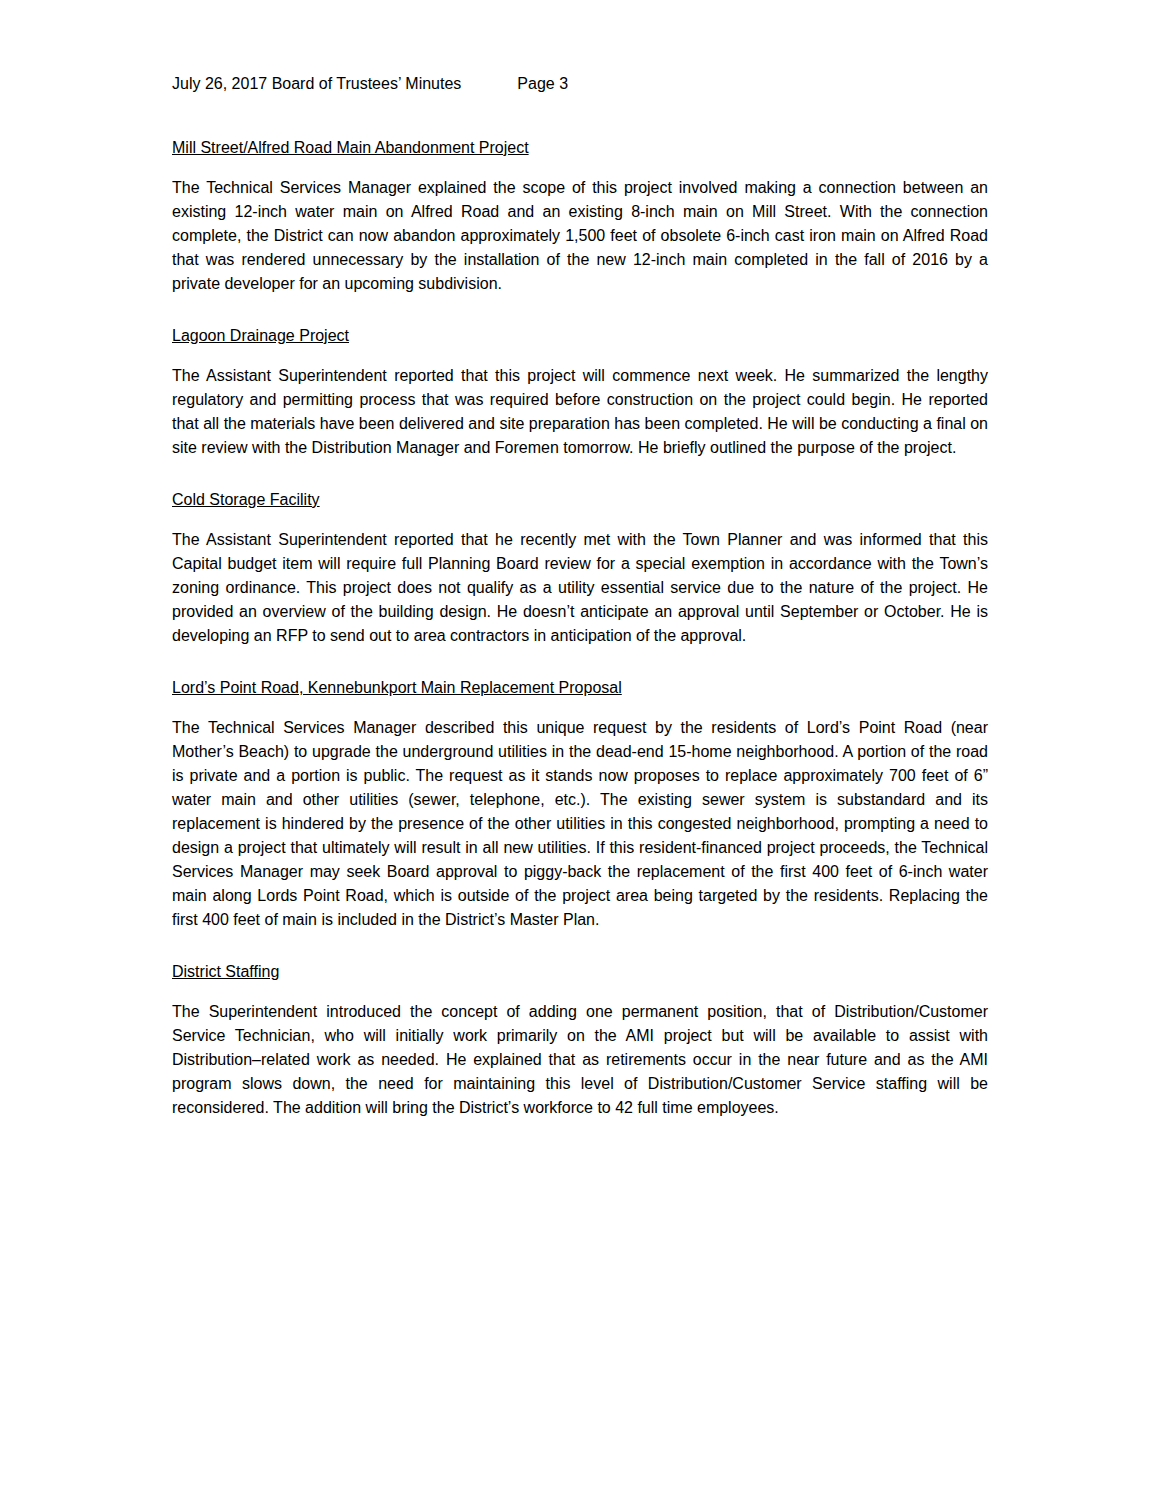July 26, 2017 Board of Trustees’ Minutes Page 3
Mill Street/Alfred Road Main Abandonment Project
The Technical Services Manager explained the scope of this project involved making a connection between an existing 12-inch water main on Alfred Road and an existing 8-inch main on Mill Street. With the connection complete, the District can now abandon approximately 1,500 feet of obsolete 6-inch cast iron main on Alfred Road that was rendered unnecessary by the installation of the new 12-inch main completed in the fall of 2016 by a private developer for an upcoming subdivision.
Lagoon Drainage Project
The Assistant Superintendent reported that this project will commence next week. He summarized the lengthy regulatory and permitting process that was required before construction on the project could begin. He reported that all the materials have been delivered and site preparation has been completed. He will be conducting a final on site review with the Distribution Manager and Foremen tomorrow. He briefly outlined the purpose of the project.
Cold Storage Facility
The Assistant Superintendent reported that he recently met with the Town Planner and was informed that this Capital budget item will require full Planning Board review for a special exemption in accordance with the Town’s zoning ordinance. This project does not qualify as a utility essential service due to the nature of the project. He provided an overview of the building design. He doesn’t anticipate an approval until September or October. He is developing an RFP to send out to area contractors in anticipation of the approval.
Lord’s Point Road, Kennebunkport Main Replacement Proposal
The Technical Services Manager described this unique request by the residents of Lord’s Point Road (near Mother’s Beach) to upgrade the underground utilities in the dead-end 15-home neighborhood. A portion of the road is private and a portion is public. The request as it stands now proposes to replace approximately 700 feet of 6” water main and other utilities (sewer, telephone, etc.). The existing sewer system is substandard and its replacement is hindered by the presence of the other utilities in this congested neighborhood, prompting a need to design a project that ultimately will result in all new utilities. If this resident-financed project proceeds, the Technical Services Manager may seek Board approval to piggy-back the replacement of the first 400 feet of 6-inch water main along Lords Point Road, which is outside of the project area being targeted by the residents. Replacing the first 400 feet of main is included in the District’s Master Plan.
District Staffing
The Superintendent introduced the concept of adding one permanent position, that of Distribution/Customer Service Technician, who will initially work primarily on the AMI project but will be available to assist with Distribution–related work as needed. He explained that as retirements occur in the near future and as the AMI program slows down, the need for maintaining this level of Distribution/Customer Service staffing will be reconsidered. The addition will bring the District’s workforce to 42 full time employees.